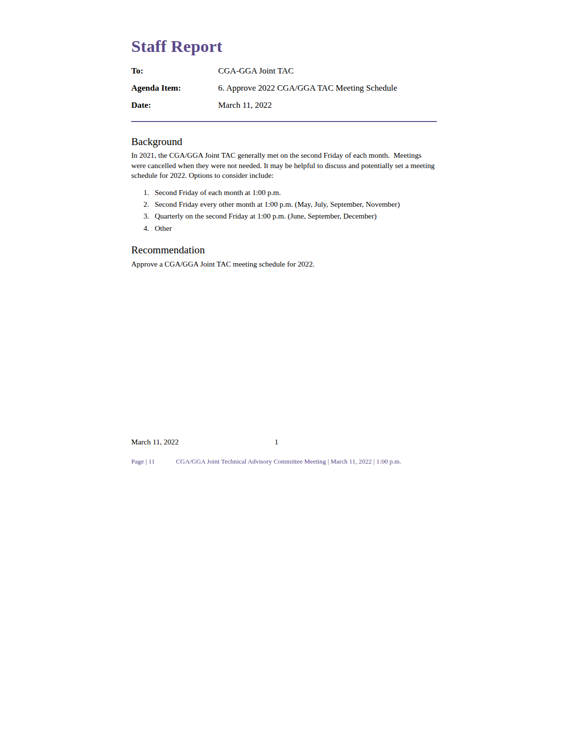Staff Report
| To: | CGA-GGA Joint TAC |
| Agenda Item: | 6. Approve 2022 CGA/GGA TAC Meeting Schedule |
| Date: | March 11, 2022 |
Background
In 2021, the CGA/GGA Joint TAC generally met on the second Friday of each month. Meetings were cancelled when they were not needed. It may be helpful to discuss and potentially set a meeting schedule for 2022. Options to consider include:
Second Friday of each month at 1:00 p.m.
Second Friday every other month at 1:00 p.m. (May, July, September, November)
Quarterly on the second Friday at 1:00 p.m. (June, September, December)
Other
Recommendation
Approve a CGA/GGA Joint TAC meeting schedule for 2022.
March 11, 2022
1
Page | 11
CGA/GGA Joint Technical Advisory Committee Meeting | March 11, 2022 | 1:00 p.m.